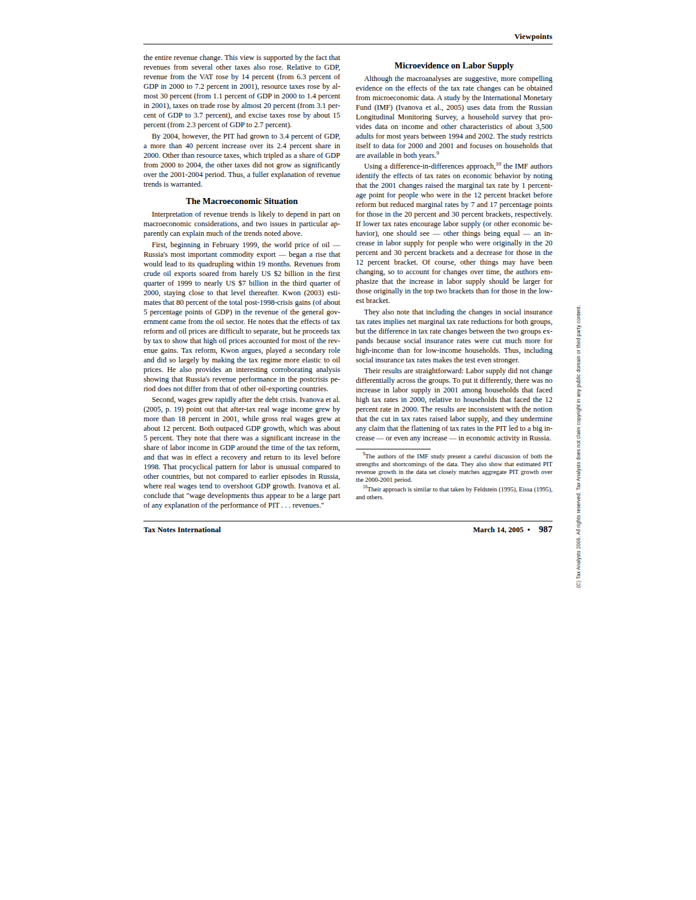(C) Tax Analysts 2005. All rights reserved. Tax Analysts does not claim copyright in any public domain or third party content.
Viewpoints
the entire revenue change. This view is supported by the fact that revenues from several other taxes also rose. Relative to GDP, revenue from the VAT rose by 14 percent (from 6.3 percent of GDP in 2000 to 7.2 percent in 2001), resource taxes rose by almost 30 percent (from 1.1 percent of GDP in 2000 to 1.4 percent in 2001), taxes on trade rose by almost 20 percent (from 3.1 percent of GDP to 3.7 percent), and excise taxes rose by about 15 percent (from 2.3 percent of GDP to 2.7 percent).
By 2004, however, the PIT had grown to 3.4 percent of GDP, a more than 40 percent increase over its 2.4 percent share in 2000. Other than resource taxes, which tripled as a share of GDP from 2000 to 2004, the other taxes did not grow as significantly over the 2001-2004 period. Thus, a fuller explanation of revenue trends is warranted.
The Macroeconomic Situation
Interpretation of revenue trends is likely to depend in part on macroeconomic considerations, and two issues in particular apparently can explain much of the trends noted above.
First, beginning in February 1999, the world price of oil — Russia's most important commodity export — began a rise that would lead to its quadrupling within 19 months. Revenues from crude oil exports soared from barely US $2 billion in the first quarter of 1999 to nearly US $7 billion in the third quarter of 2000, staying close to that level thereafter. Kwon (2003) estimates that 80 percent of the total post-1998-crisis gains (of about 5 percentage points of GDP) in the revenue of the general government came from the oil sector. He notes that the effects of tax reform and oil prices are difficult to separate, but he proceeds tax by tax to show that high oil prices accounted for most of the revenue gains. Tax reform, Kwon argues, played a secondary role and did so largely by making the tax regime more elastic to oil prices. He also provides an interesting corroborating analysis showing that Russia's revenue performance in the postcrisis period does not differ from that of other oil-exporting countries.
Second, wages grew rapidly after the debt crisis. Ivanova et al. (2005, p. 19) point out that after-tax real wage income grew by more than 18 percent in 2001, while gross real wages grew at about 12 percent. Both outpaced GDP growth, which was about 5 percent. They note that there was a significant increase in the share of labor income in GDP around the time of the tax reform, and that was in effect a recovery and return to its level before 1998. That procyclical pattern for labor is unusual compared to other countries, but not compared to earlier episodes in Russia, where real wages tend to overshoot GDP growth. Ivanova et al. conclude that "wage developments thus appear to be a large part of any explanation of the performance of PIT . . . revenues."
Microevidence on Labor Supply
Although the macroanalyses are suggestive, more compelling evidence on the effects of the tax rate changes can be obtained from microeconomic data. A study by the International Monetary Fund (IMF) (Ivanova et al., 2005) uses data from the Russian Longitudinal Monitoring Survey, a household survey that provides data on income and other characteristics of about 3,500 adults for most years between 1994 and 2002. The study restricts itself to data for 2000 and 2001 and focuses on households that are available in both years.9
Using a difference-in-differences approach,10 the IMF authors identify the effects of tax rates on economic behavior by noting that the 2001 changes raised the marginal tax rate by 1 percentage point for people who were in the 12 percent bracket before reform but reduced marginal rates by 7 and 17 percentage points for those in the 20 percent and 30 percent brackets, respectively. If lower tax rates encourage labor supply (or other economic behavior), one should see — other things being equal — an increase in labor supply for people who were originally in the 20 percent and 30 percent brackets and a decrease for those in the 12 percent bracket. Of course, other things may have been changing, so to account for changes over time, the authors emphasize that the increase in labor supply should be larger for those originally in the top two brackets than for those in the lowest bracket.
They also note that including the changes in social insurance tax rates implies net marginal tax rate reductions for both groups, but the difference in tax rate changes between the two groups expands because social insurance rates were cut much more for high-income than for low-income households. Thus, including social insurance tax rates makes the test even stronger.
Their results are straightforward: Labor supply did not change differentially across the groups. To put it differently, there was no increase in labor supply in 2001 among households that faced high tax rates in 2000, relative to households that faced the 12 percent rate in 2000. The results are inconsistent with the notion that the cut in tax rates raised labor supply, and they undermine any claim that the flattening of tax rates in the PIT led to a big increase — or even any increase — in economic activity in Russia.
9The authors of the IMF study present a careful discussion of both the strengths and shortcomings of the data. They also show that estimated PIT revenue growth in the data set closely matches aggregate PIT growth over the 2000-2001 period.
10Their approach is similar to that taken by Feldstein (1995), Eissa (1995), and others.
Tax Notes International
March 14, 2005 • 987